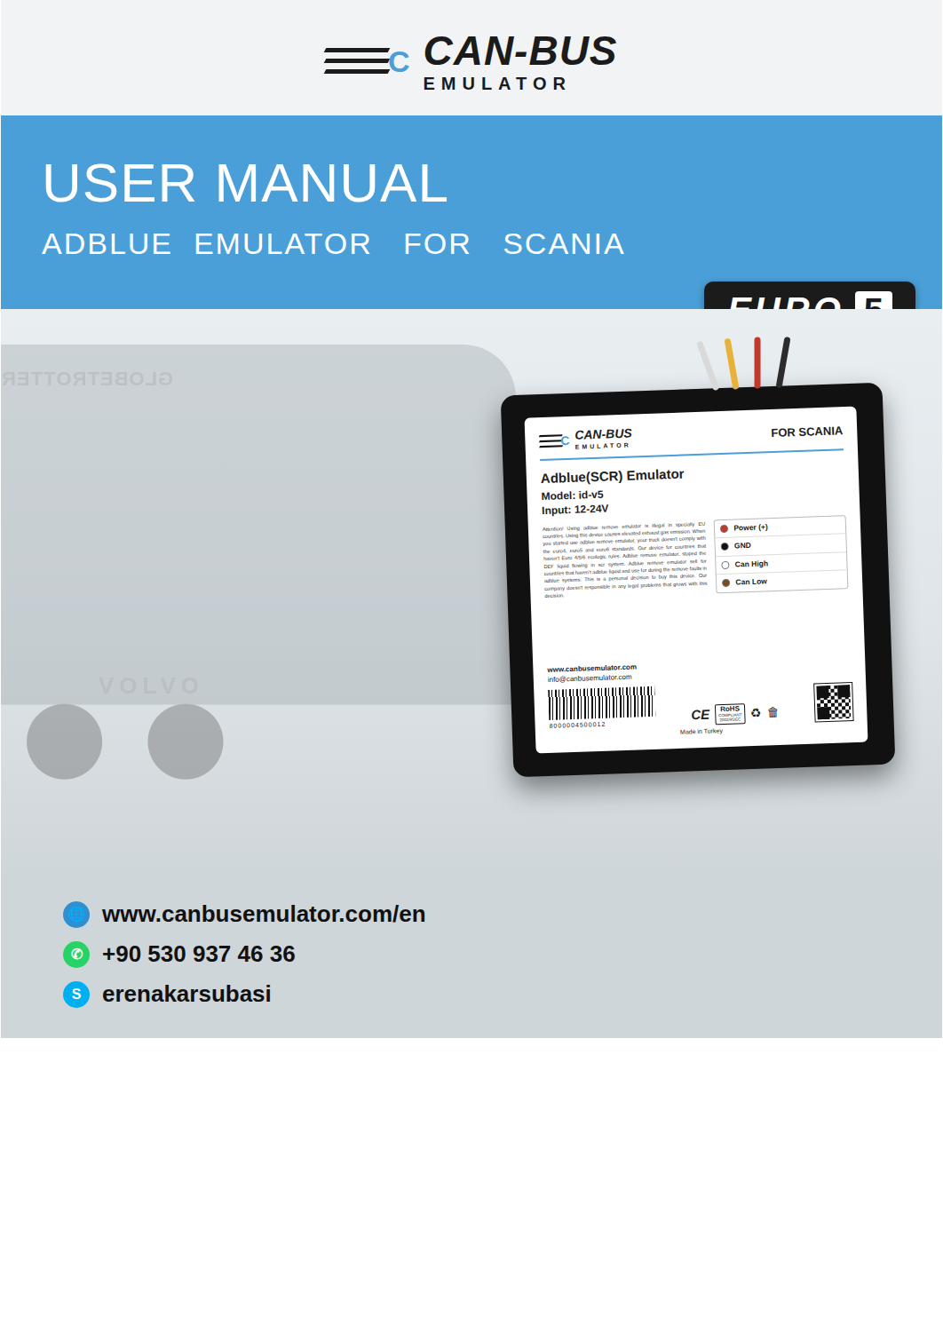C
CAN-BUS
EMULATOR
USER MANUAL
ADBLUE EMULATOR FOR SCANIA
EURO 5
FOR SCANIA
C
CAN-BUS EMULATOR
FOR SCANIA
Adblue(SCR) Emulator
Model: id-v5
Input: 12-24V
Attention! Using adblue remove emulator is illegal in specially EU countries. Using this device causes elevated exhaust gas emission. When you started use adblue remove emulator, your truck doesn't comply with the euro4, euro5 and euro6 standards. Our device for countries that haven't Euro 4/5/6 ecologic rules. Adblue remove emulator, stoped the DEF liquid flowing in scr system. Adblue remove emulator sell for countries that haven't adblue liquid and use for during the remove faults in adblue systems. This is a personal decision to buy this device. Our company doesn't responsible in any legal problems that grows with this decision.
Power (+)
GND
Can High
Can Low
www.canbusemulator.com info@canbusemulator.com
8000004500012
CE RoHS COMPLIANT
2002/95/EC ♻ 🗑
Made in Turkey
🌐 www.canbusemulator.com/en
✆ +90 530 937 46 36
S erenakarsubasi